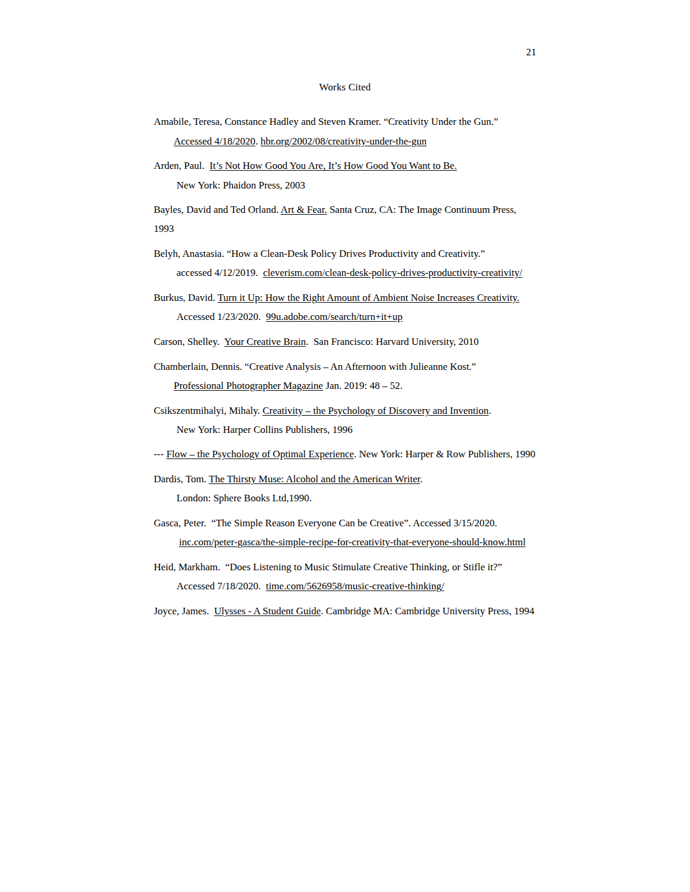21
Works Cited
Amabile, Teresa, Constance Hadley and Steven Kramer. “Creativity Under the Gun.” Accessed 4/18/2020. hbr.org/2002/08/creativity-under-the-gun
Arden, Paul. It’s Not How Good You Are, It’s How Good You Want to Be. New York: Phaidon Press, 2003
Bayles, David and Ted Orland. Art & Fear. Santa Cruz, CA: The Image Continuum Press, 1993
Belyh, Anastasia. “How a Clean-Desk Policy Drives Productivity and Creativity.” accessed 4/12/2019. cleverism.com/clean-desk-policy-drives-productivity-creativity/
Burkus, David. Turn it Up: How the Right Amount of Ambient Noise Increases Creativity. Accessed 1/23/2020. 99u.adobe.com/search/turn+it+up
Carson, Shelley. Your Creative Brain. San Francisco: Harvard University, 2010
Chamberlain, Dennis. “Creative Analysis – An Afternoon with Julieanne Kost.” Professional Photographer Magazine Jan. 2019: 48 – 52.
Csikszentmihalyi, Mihaly. Creativity – the Psychology of Discovery and Invention. New York: Harper Collins Publishers, 1996
--- Flow – the Psychology of Optimal Experience. New York: Harper & Row Publishers, 1990
Dardis, Tom. The Thirsty Muse: Alcohol and the American Writer. London: Sphere Books Ltd,1990.
Gasca, Peter. “The Simple Reason Everyone Can be Creative”. Accessed 3/15/2020. inc.com/peter-gasca/the-simple-recipe-for-creativity-that-everyone-should-know.html
Heid, Markham. “Does Listening to Music Stimulate Creative Thinking, or Stifle it?” Accessed 7/18/2020. time.com/5626958/music-creative-thinking/
Joyce, James. Ulysses - A Student Guide. Cambridge MA: Cambridge University Press, 1994